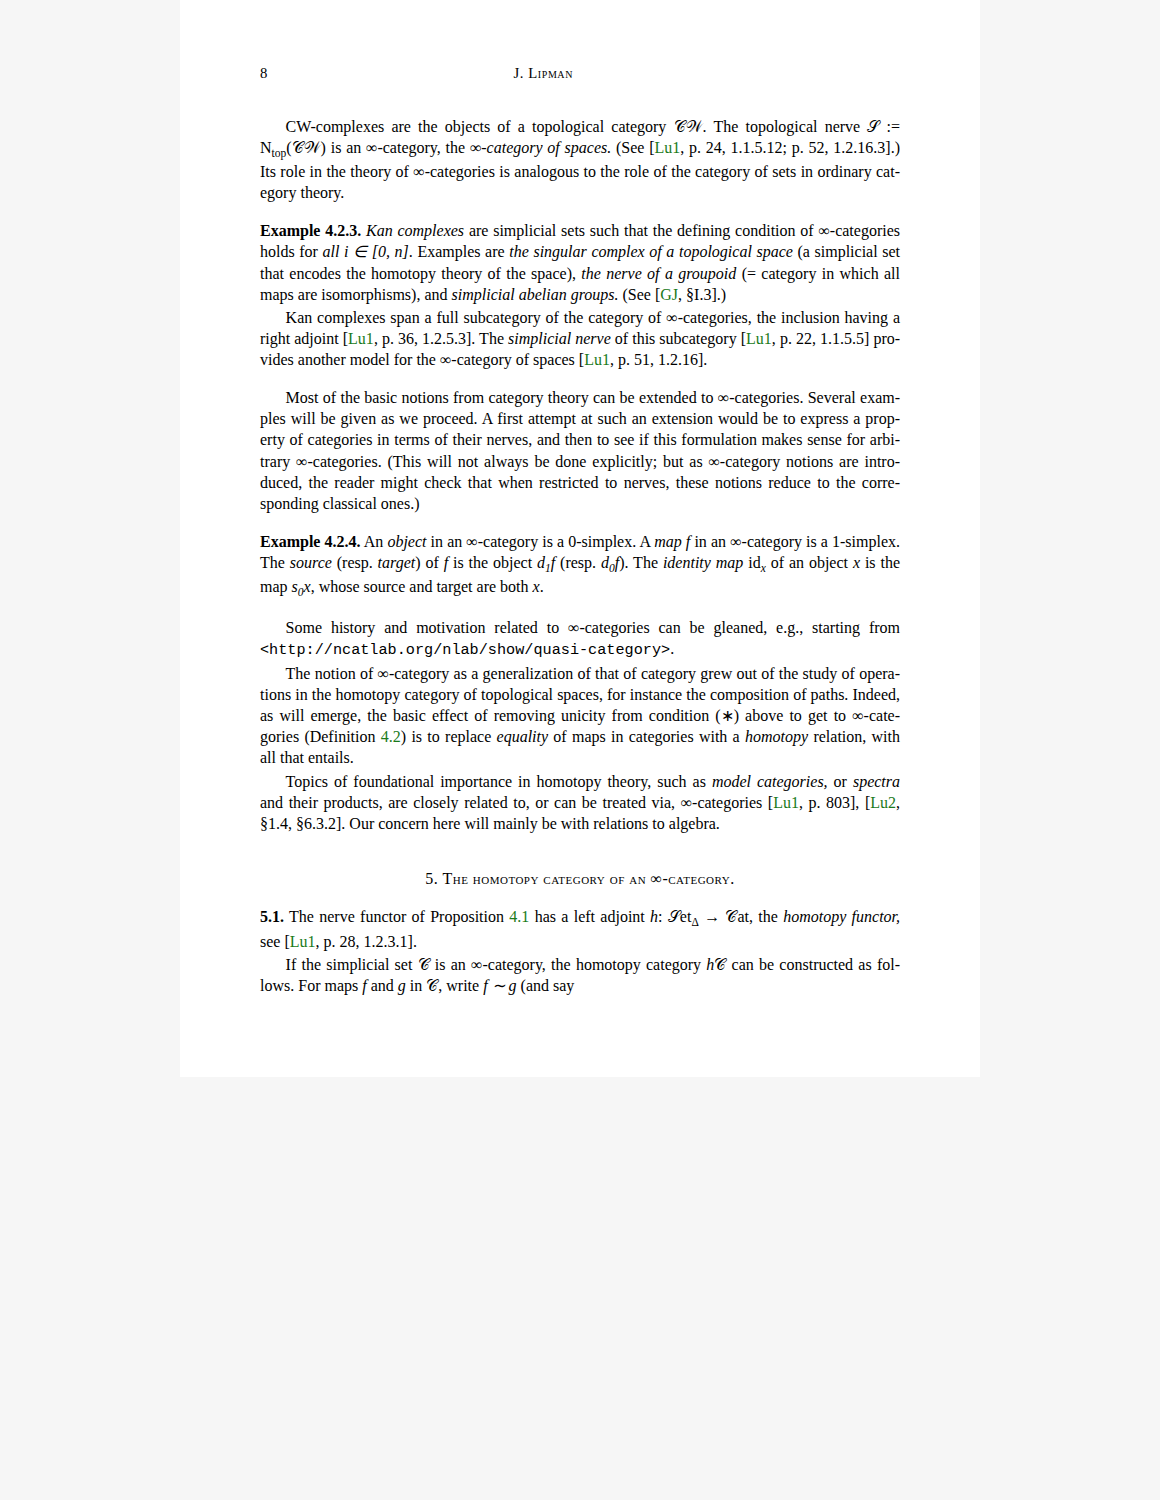8 J. Lipman
CW-complexes are the objects of a topological category 𝒞𝒲. The topological nerve 𝒮 := Ntop(𝒞𝒲) is an ∞-category, the ∞-category of spaces. (See [Lu1, p. 24, 1.1.5.12; p. 52, 1.2.16.3].) Its role in the theory of ∞-categories is analogous to the role of the category of sets in ordinary category theory.
Example 4.2.3. Kan complexes are simplicial sets such that the defining condition of ∞-categories holds for all i ∈ [0, n]. Examples are the singular complex of a topological space (a simplicial set that encodes the homotopy theory of the space), the nerve of a groupoid (= category in which all maps are isomorphisms), and simplicial abelian groups. (See [GJ, §I.3].)
Kan complexes span a full subcategory of the category of ∞-categories, the inclusion having a right adjoint [Lu1, p. 36, 1.2.5.3]. The simplicial nerve of this subcategory [Lu1, p. 22, 1.1.5.5] provides another model for the ∞-category of spaces [Lu1, p. 51, 1.2.16].
Most of the basic notions from category theory can be extended to ∞-categories. Several examples will be given as we proceed. A first attempt at such an extension would be to express a property of categories in terms of their nerves, and then to see if this formulation makes sense for arbitrary ∞-categories. (This will not always be done explicitly; but as ∞-category notions are introduced, the reader might check that when restricted to nerves, these notions reduce to the corresponding classical ones.)
Example 4.2.4. An object in an ∞-category is a 0-simplex. A map f in an ∞-category is a 1-simplex. The source (resp. target) of f is the object d1f (resp. d0f). The identity map idx of an object x is the map s0x, whose source and target are both x.
Some history and motivation related to ∞-categories can be gleaned, e.g., starting from <http://ncatlab.org/nlab/show/quasi-category>.
The notion of ∞-category as a generalization of that of category grew out of the study of operations in the homotopy category of topological spaces, for instance the composition of paths. Indeed, as will emerge, the basic effect of removing unicity from condition (∗) above to get to ∞-categories (Definition 4.2) is to replace equality of maps in categories with a homotopy relation, with all that entails.
Topics of foundational importance in homotopy theory, such as model categories, or spectra and their products, are closely related to, or can be treated via, ∞-categories [Lu1, p. 803], [Lu2, §1.4, §6.3.2]. Our concern here will mainly be with relations to algebra.
5. The homotopy category of an ∞-category.
5.1. The nerve functor of Proposition 4.1 has a left adjoint h: 𝒮etΔ → 𝒞at, the homotopy functor, see [Lu1, p. 28, 1.2.3.1].
If the simplicial set 𝒞 is an ∞-category, the homotopy category h 𝒞 can be constructed as follows. For maps f and g in 𝒞, write f ∼ g (and say